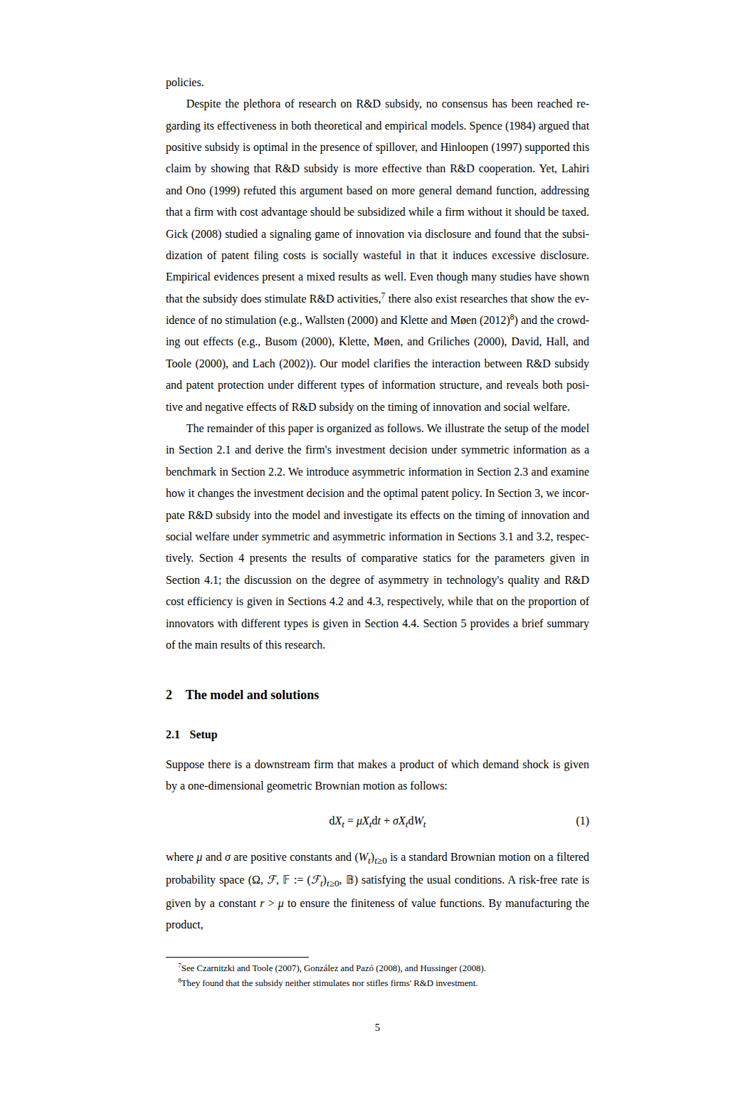policies.
Despite the plethora of research on R&D subsidy, no consensus has been reached regarding its effectiveness in both theoretical and empirical models. Spence (1984) argued that positive subsidy is optimal in the presence of spillover, and Hinloopen (1997) supported this claim by showing that R&D subsidy is more effective than R&D cooperation. Yet, Lahiri and Ono (1999) refuted this argument based on more general demand function, addressing that a firm with cost advantage should be subsidized while a firm without it should be taxed. Gick (2008) studied a signaling game of innovation via disclosure and found that the subsidization of patent filing costs is socially wasteful in that it induces excessive disclosure. Empirical evidences present a mixed results as well. Even though many studies have shown that the subsidy does stimulate R&D activities,7 there also exist researches that show the evidence of no stimulation (e.g., Wallsten (2000) and Klette and Møen (2012)8) and the crowding out effects (e.g., Busom (2000), Klette, Møen, and Griliches (2000), David, Hall, and Toole (2000), and Lach (2002)). Our model clarifies the interaction between R&D subsidy and patent protection under different types of information structure, and reveals both positive and negative effects of R&D subsidy on the timing of innovation and social welfare.
The remainder of this paper is organized as follows. We illustrate the setup of the model in Section 2.1 and derive the firm's investment decision under symmetric information as a benchmark in Section 2.2. We introduce asymmetric information in Section 2.3 and examine how it changes the investment decision and the optimal patent policy. In Section 3, we incorpate R&D subsidy into the model and investigate its effects on the timing of innovation and social welfare under symmetric and asymmetric information in Sections 3.1 and 3.2, respectively. Section 4 presents the results of comparative statics for the parameters given in Section 4.1; the discussion on the degree of asymmetry in technology's quality and R&D cost efficiency is given in Sections 4.2 and 4.3, respectively, while that on the proportion of innovators with different types is given in Section 4.4. Section 5 provides a brief summary of the main results of this research.
2 The model and solutions
2.1 Setup
Suppose there is a downstream firm that makes a product of which demand shock is given by a one-dimensional geometric Brownian motion as follows:
dXt = μXtdt + σXtdWt (1)
where μ and σ are positive constants and (Wt)t≥0 is a standard Brownian motion on a filtered probability space (Ω, ℱ, 𝔽 := (ℱt)t≥0, 𝔹) satisfying the usual conditions. A risk-free rate is given by a constant r > μ to ensure the finiteness of value functions. By manufacturing the product,
7See Czarnitzki and Toole (2007), González and Pazó (2008), and Hussinger (2008).
8They found that the subsidy neither stimulates nor stifles firms' R&D investment.
5